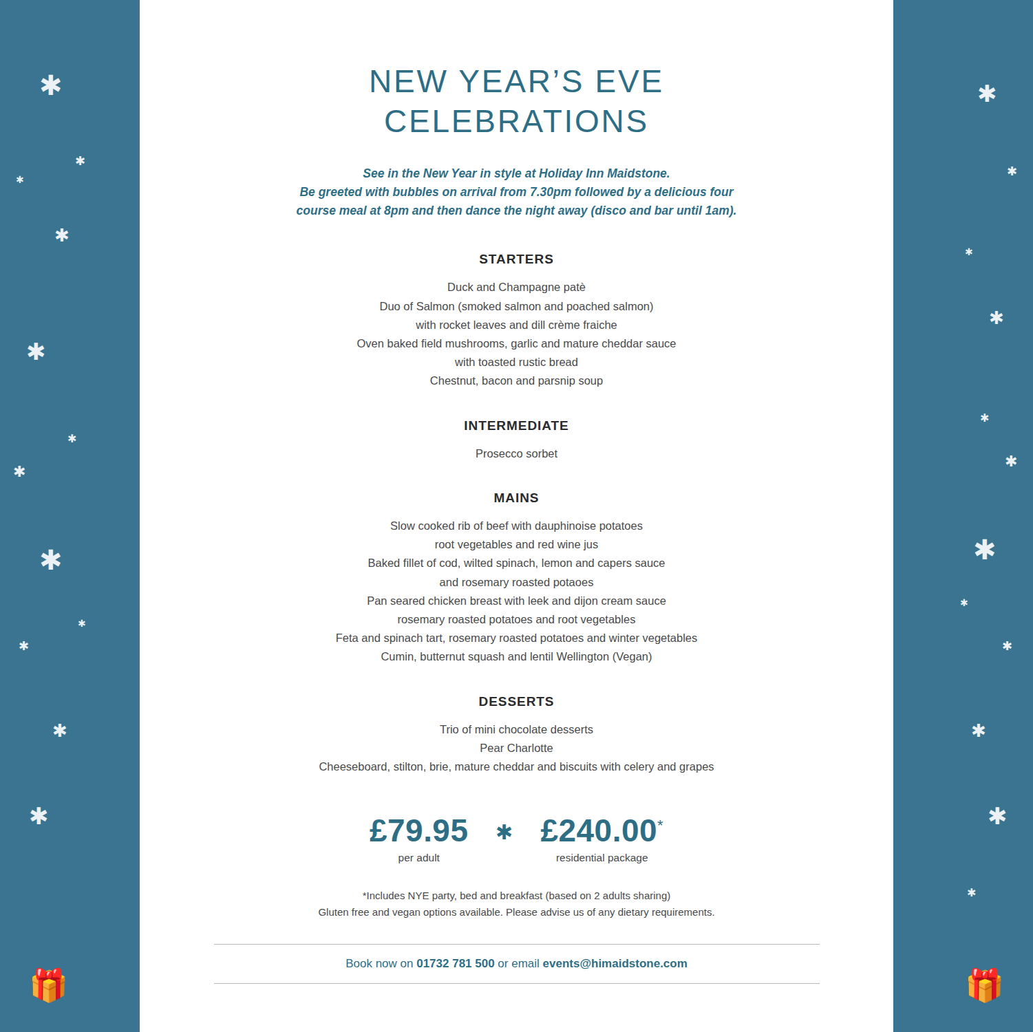✱ ✱ ✱ ✱ ✱ ✱ ✱ ✱ ✱ ✱ ✱ ✱ 🎁
✱ ✱ ✱ ✱ ✱ ✱ ✱ ✱ ✱ ✱ ✱ ✱ 🎁
New Year’s Eve
Celebrations
See in the New Year in style at Holiday Inn Maidstone.
Be greeted with bubbles on arrival from 7.30pm followed by a delicious four
course meal at 8pm and then dance the night away (disco and bar until 1am).
Starters
Duck and Champagne patè
Duo of Salmon (smoked salmon and poached salmon) with rocket leaves and dill crème fraiche
Oven baked field mushrooms, garlic and mature cheddar sauce with toasted rustic bread
Chestnut, bacon and parsnip soup
Intermediate
Prosecco sorbet
Mains
Slow cooked rib of beef with dauphinoise potatoes root vegetables and red wine jus
Baked fillet of cod, wilted spinach, lemon and capers sauce and rosemary roasted potaoes
Pan seared chicken breast with leek and dijon cream sauce rosemary roasted potatoes and root vegetables
Feta and spinach tart, rosemary roasted potatoes and winter vegetables
Cumin, butternut squash and lentil Wellington (Vegan)
Desserts
Trio of mini chocolate desserts
Pear Charlotte
Cheeseboard, stilton, brie, mature cheddar and biscuits with celery and grapes
£79.95
per adult
✱
£240.00*
residential package
*Includes NYE party, bed and breakfast (based on 2 adults sharing)
Gluten free and vegan options available. Please advise us of any dietary requirements.
Book now on 01732 781 500 or email events@himaidstone.com